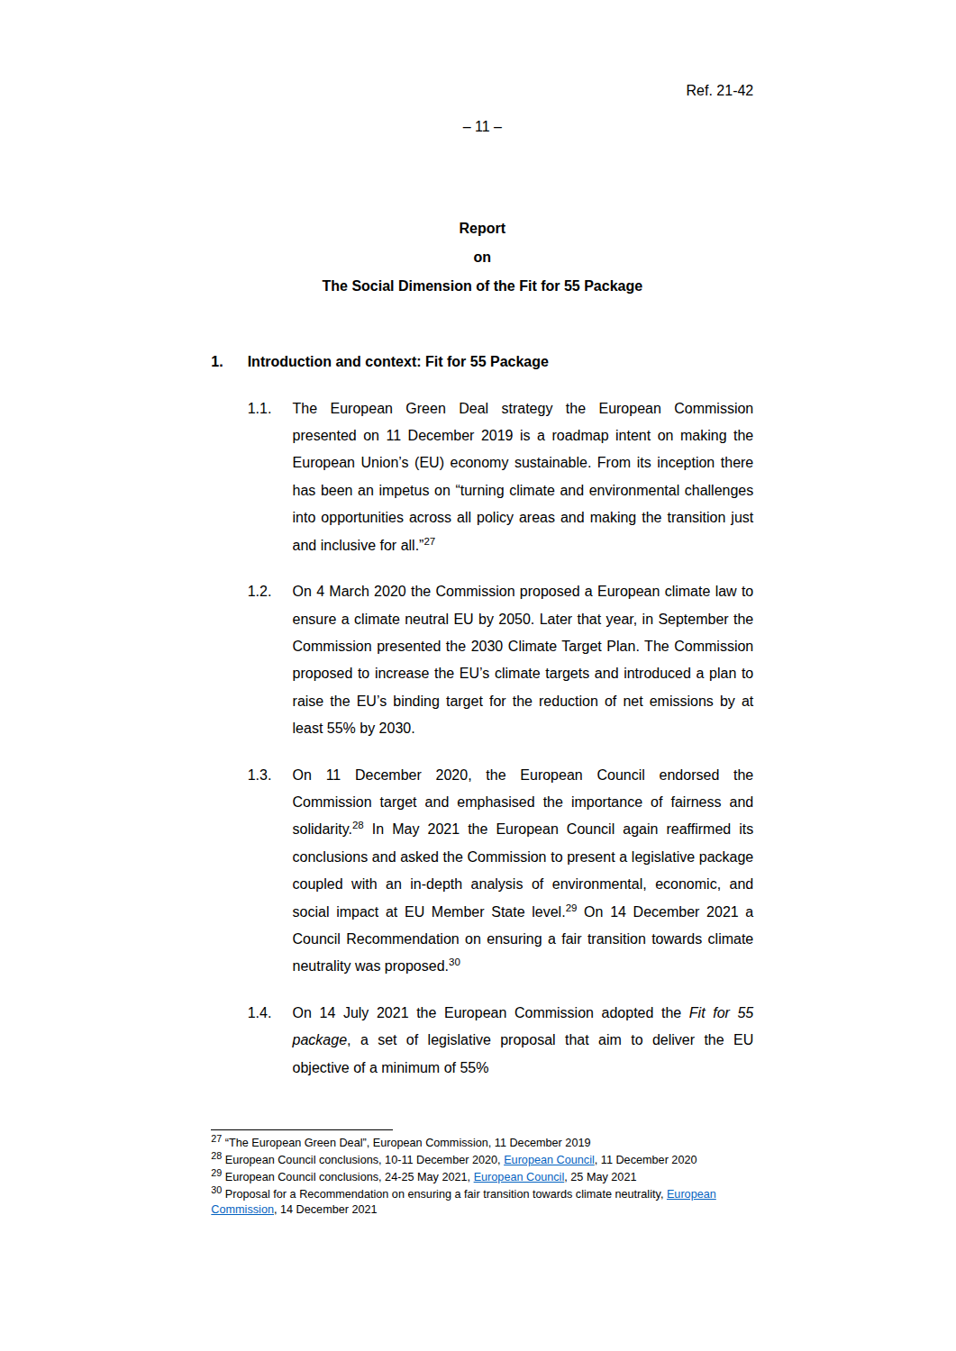Ref. 21-42
– 11 –
Report
on
The Social Dimension of the Fit for 55 Package
1. Introduction and context: Fit for 55 Package
1.1. The European Green Deal strategy the European Commission presented on 11 December 2019 is a roadmap intent on making the European Union’s (EU) economy sustainable. From its inception there has been an impetus on “turning climate and environmental challenges into opportunities across all policy areas and making the transition just and inclusive for all.”27
1.2. On 4 March 2020 the Commission proposed a European climate law to ensure a climate neutral EU by 2050. Later that year, in September the Commission presented the 2030 Climate Target Plan. The Commission proposed to increase the EU’s climate targets and introduced a plan to raise the EU’s binding target for the reduction of net emissions by at least 55% by 2030.
1.3. On 11 December 2020, the European Council endorsed the Commission target and emphasised the importance of fairness and solidarity.28 In May 2021 the European Council again reaffirmed its conclusions and asked the Commission to present a legislative package coupled with an in-depth analysis of environmental, economic, and social impact at EU Member State level.29 On 14 December 2021 a Council Recommendation on ensuring a fair transition towards climate neutrality was proposed.30
1.4. On 14 July 2021 the European Commission adopted the Fit for 55 package, a set of legislative proposal that aim to deliver the EU objective of a minimum of 55%
27 “The European Green Deal”, European Commission, 11 December 2019
28 European Council conclusions, 10-11 December 2020, European Council, 11 December 2020
29 European Council conclusions, 24-25 May 2021, European Council, 25 May 2021
30 Proposal for a Recommendation on ensuring a fair transition towards climate neutrality, European Commission, 14 December 2021